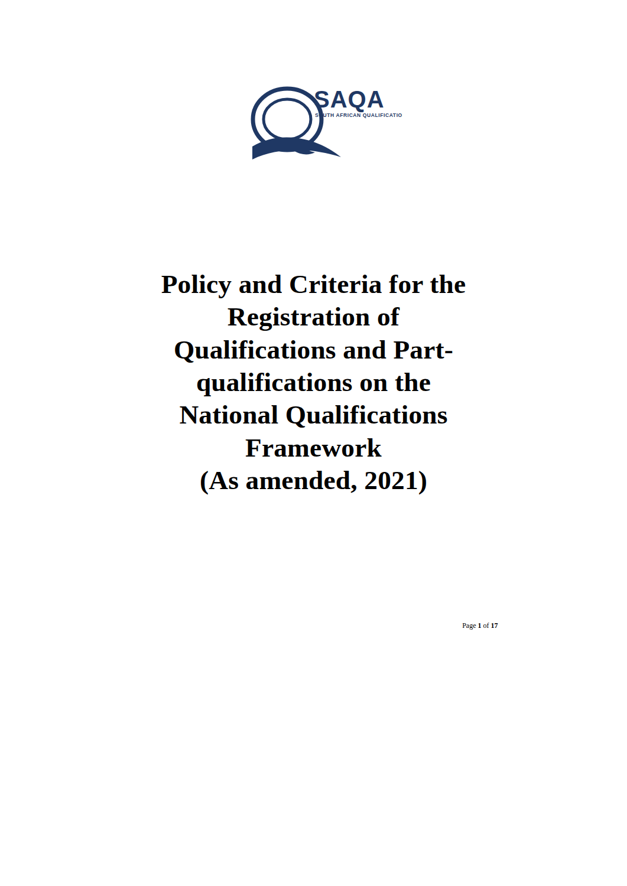SAQA SOUTH AFRICAN QUALIFICATIONS AUTHORITY
Policy and Criteria for the Registration of Qualifications and Part-qualifications on the National Qualifications Framework
(As amended, 2021)
Page 1 of 17